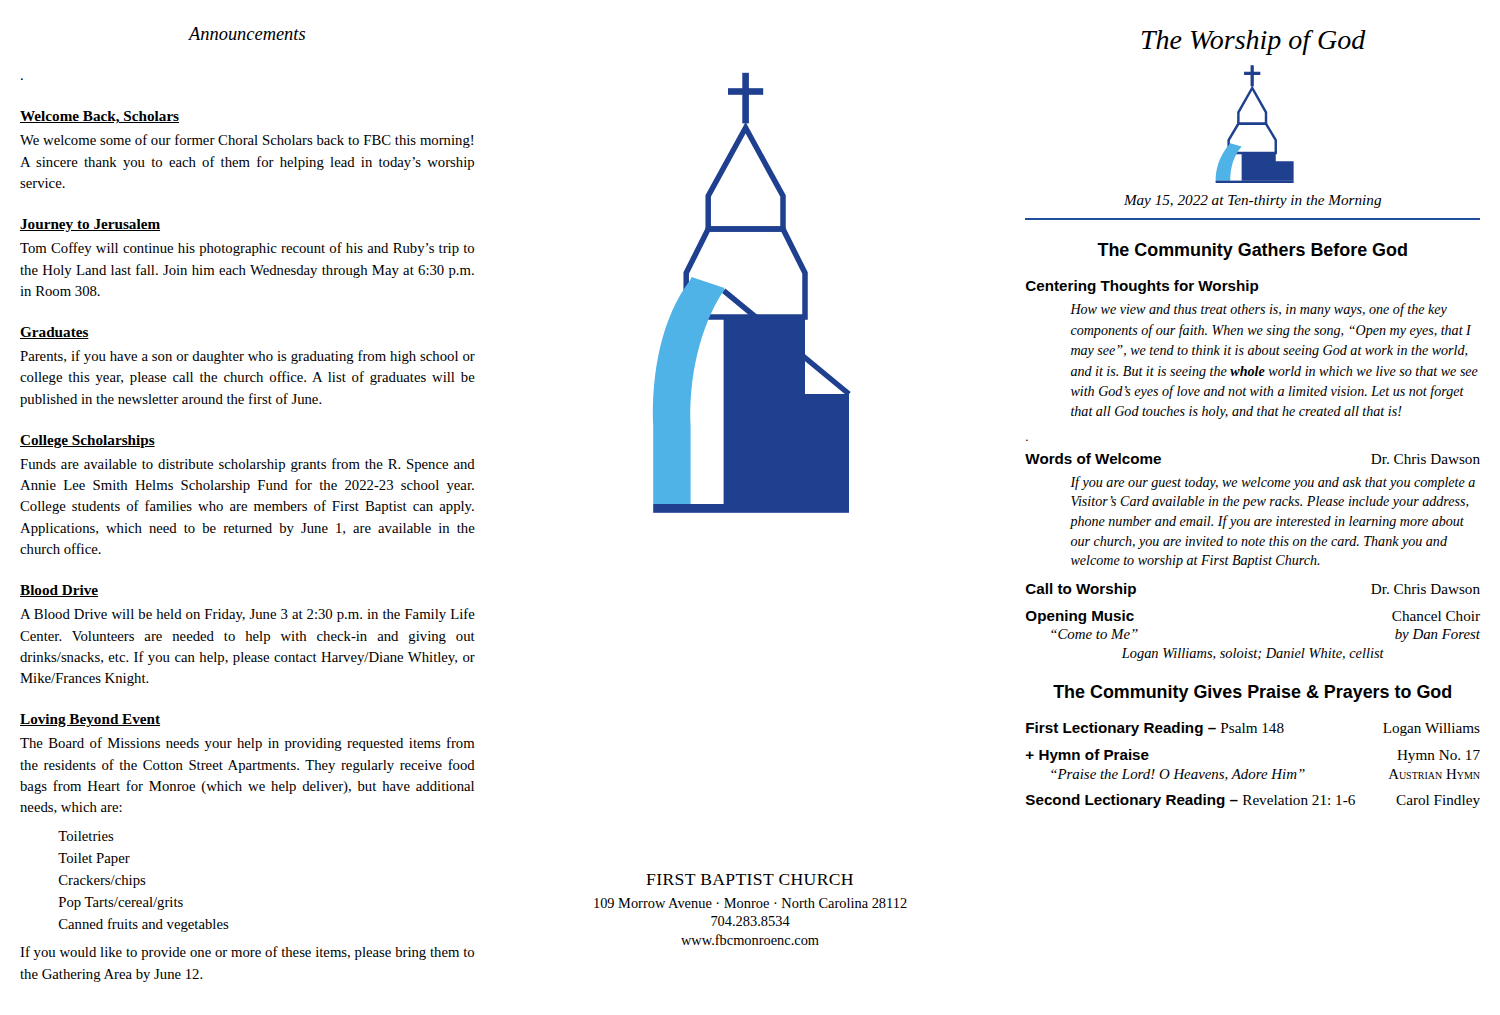Announcements
.
Welcome Back, Scholars
We welcome some of our former Choral Scholars back to FBC this morning! A sincere thank you to each of them for helping lead in today’s worship service.
Journey to Jerusalem
Tom Coffey will continue his photographic recount of his and Ruby’s trip to the Holy Land last fall. Join him each Wednesday through May at 6:30 p.m. in Room 308.
Graduates
Parents, if you have a son or daughter who is graduating from high school or college this year, please call the church office. A list of graduates will be published in the newsletter around the first of June.
College Scholarships
Funds are available to distribute scholarship grants from the R. Spence and Annie Lee Smith Helms Scholarship Fund for the 2022-23 school year. College students of families who are members of First Baptist can apply. Applications, which need to be returned by June 1, are available in the church office.
Blood Drive
A Blood Drive will be held on Friday, June 3 at 2:30 p.m. in the Family Life Center. Volunteers are needed to help with check-in and giving out drinks/snacks, etc. If you can help, please contact Harvey/Diane Whitley, or Mike/Frances Knight.
Loving Beyond Event
The Board of Missions needs your help in providing requested items from the residents of the Cotton Street Apartments. They regularly receive food bags from Heart for Monroe (which we help deliver), but have additional needs, which are:
Toiletries
Toilet Paper
Crackers/chips
Pop Tarts/cereal/grits
Canned fruits and vegetables
If you would like to provide one or more of these items, please bring them to the Gathering Area by June 12.
FIRST BAPTIST CHURCH
109 Morrow Avenue · Monroe · North Carolina 28112
704.283.8534
www.fbcmonroenc.com
The Worship of God
May 15, 2022 at Ten-thirty in the Morning
The Community Gathers Before God
Centering Thoughts for Worship
How we view and thus treat others is, in many ways, one of the key components of our faith. When we sing the song, “Open my eyes, that I may see”, we tend to think it is about seeing God at work in the world, and it is. But it is seeing the whole world in which we live so that we see with God’s eyes of love and not with a limited vision. Let us not forget that all God touches is holy, and that he created all that is!
.
Words of Welcome Dr. Chris Dawson
If you are our guest today, we welcome you and ask that you complete a Visitor’s Card available in the pew racks. Please include your address, phone number and email. If you are interested in learning more about our church, you are invited to note this on the card. Thank you and welcome to worship at First Baptist Church.
Call to Worship Dr. Chris Dawson
Opening Music Chancel Choir
“Come to Me” by Dan Forest
Logan Williams, soloist; Daniel White, cellist
The Community Gives Praise & Prayers to God
First Lectionary Reading – Psalm 148 Logan Williams
+ Hymn of Praise Hymn No. 17
“Praise the Lord! O Heavens, Adore Him” Austrian Hymn
Second Lectionary Reading – Revelation 21: 1-6 Carol Findley